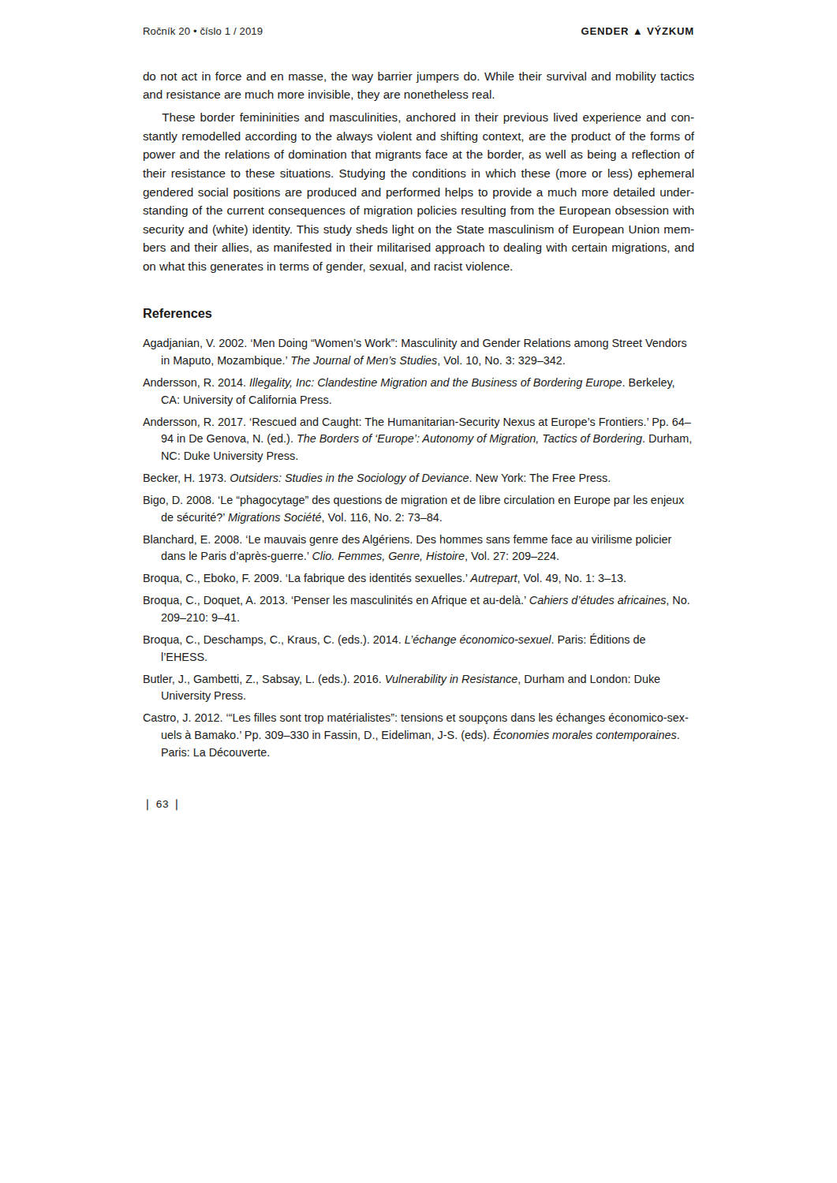Ročník 20 • číslo 1 / 2019 Gender ▲ Výzkum
do not act in force and en masse, the way barrier jumpers do. While their survival and mobility tactics and resistance are much more invisible, they are nonetheless real.
These border femininities and masculinities, anchored in their previous lived experience and constantly remodelled according to the always violent and shifting context, are the product of the forms of power and the relations of domination that migrants face at the border, as well as being a reflection of their resistance to these situations. Studying the conditions in which these (more or less) ephemeral gendered social positions are produced and performed helps to provide a much more detailed understanding of the current consequences of migration policies resulting from the European obsession with security and (white) identity. This study sheds light on the State masculinism of European Union members and their allies, as manifested in their militarised approach to dealing with certain migrations, and on what this generates in terms of gender, sexual, and racist violence.
References
Agadjanian, V. 2002. ‘Men Doing “Women’s Work”: Masculinity and Gender Relations among Street Vendors in Maputo, Mozambique.’ The Journal of Men’s Studies, Vol. 10, No. 3: 329–342.
Andersson, R. 2014. Illegality, Inc: Clandestine Migration and the Business of Bordering Europe. Berkeley, CA: University of California Press.
Andersson, R. 2017. ‘Rescued and Caught: The Humanitarian-Security Nexus at Europe’s Frontiers.’ Pp. 64–94 in De Genova, N. (ed.). The Borders of ‘Europe’: Autonomy of Migration, Tactics of Bordering. Durham, NC: Duke University Press.
Becker, H. 1973. Outsiders: Studies in the Sociology of Deviance. New York: The Free Press.
Bigo, D. 2008. ‘Le “phagocytage” des questions de migration et de libre circulation en Europe par les enjeux de sécurité?’ Migrations Société, Vol. 116, No. 2: 73–84.
Blanchard, E. 2008. ‘Le mauvais genre des Algériens. Des hommes sans femme face au virilisme policier dans le Paris d’après-guerre.’ Clio. Femmes, Genre, Histoire, Vol. 27: 209–224.
Broqua, C., Eboko, F. 2009. ‘La fabrique des identités sexuelles.’ Autrepart, Vol. 49, No. 1: 3–13.
Broqua, C., Doquet, A. 2013. ‘Penser les masculinités en Afrique et au-delà.’ Cahiers d’études africaines, No. 209–210: 9–41.
Broqua, C., Deschamps, C., Kraus, C. (eds.). 2014. L’échange économico-sexuel. Paris: Éditions de l’EHESS.
Butler, J., Gambetti, Z., Sabsay, L. (eds.). 2016. Vulnerability in Resistance, Durham and London: Duke University Press.
Castro, J. 2012. ‘“Les filles sont trop matérialistes”: tensions et soupçons dans les échanges économico-sexuels à Bamako.’ Pp. 309–330 in Fassin, D., Eideliman, J-S. (eds). Économies morales contemporaines. Paris: La Découverte.
63